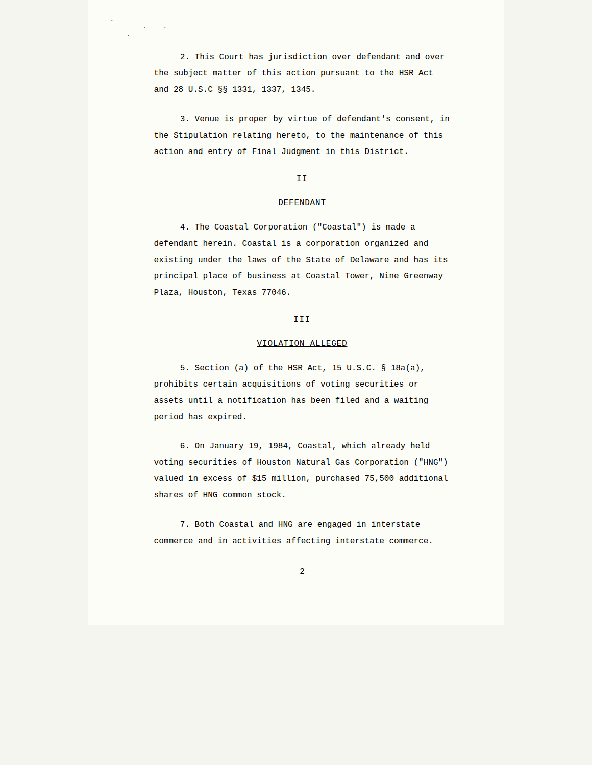·
· ·
·
2. This Court has jurisdiction over defendant and over the subject matter of this action pursuant to the HSR Act and 28 U.S.C §§ 1331, 1337, 1345.
3. Venue is proper by virtue of defendant's consent, in the Stipulation relating hereto, to the maintenance of this action and entry of Final Judgment in this District.
II
DEFENDANT
4. The Coastal Corporation ("Coastal") is made a defendant herein. Coastal is a corporation organized and existing under the laws of the State of Delaware and has its principal place of business at Coastal Tower, Nine Greenway Plaza, Houston, Texas 77046.
III
VIOLATION ALLEGED
5. Section (a) of the HSR Act, 15 U.S.C. § 18a(a), prohibits certain acquisitions of voting securities or assets until a notification has been filed and a waiting period has expired.
6. On January 19, 1984, Coastal, which already held voting securities of Houston Natural Gas Corporation ("HNG") valued in excess of $15 million, purchased 75,500 additional shares of HNG common stock.
7. Both Coastal and HNG are engaged in interstate commerce and in activities affecting interstate commerce.
2